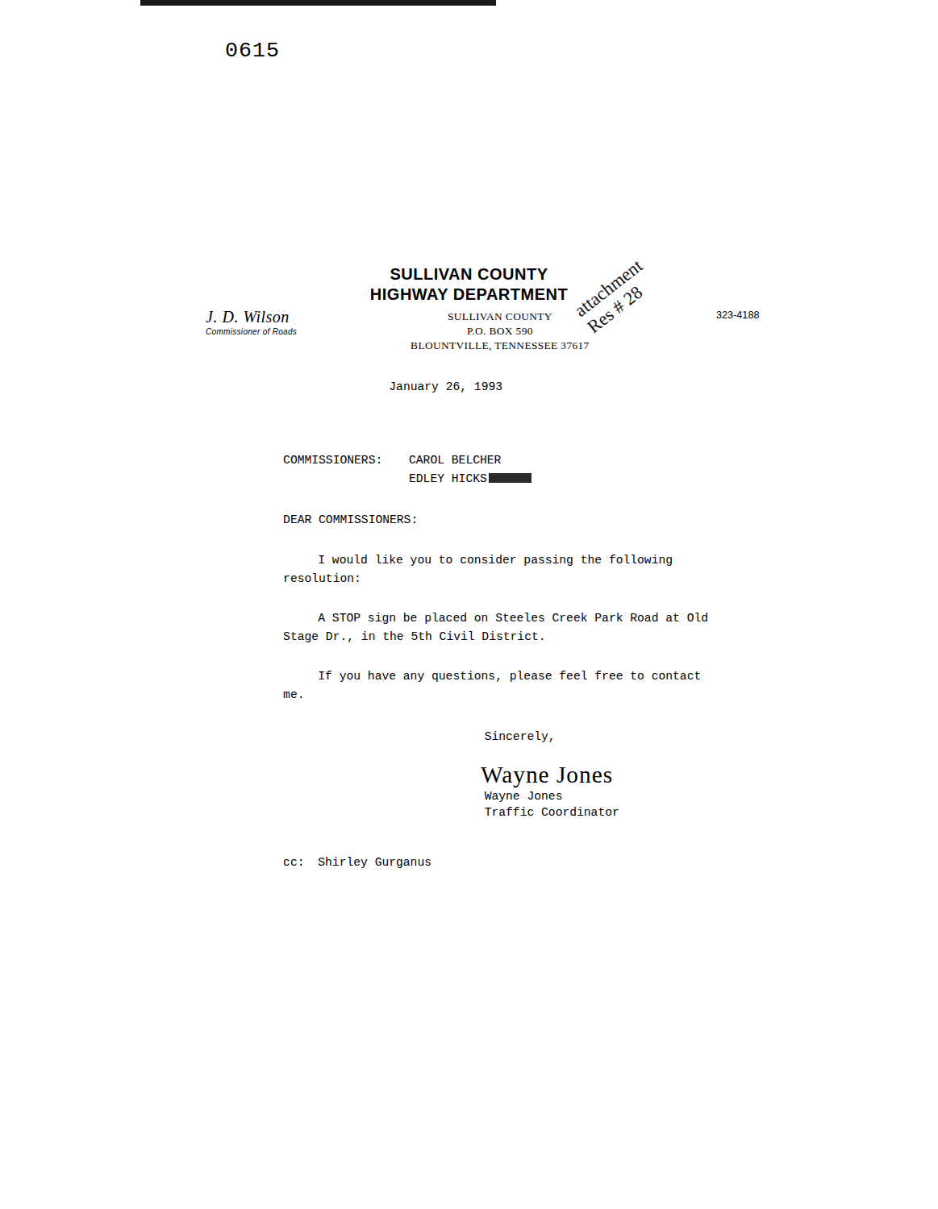0615
SULLIVAN COUNTY
HIGHWAY DEPARTMENT
J. D. Wilson
Commissioner of Roads
SULLIVAN COUNTY
P.O. BOX 590
BLOUNTVILLE, TENNESSEE 37617
323-4188
attachment
Res # 28
January 26, 1993
COMMISSIONERS: CAROL BELCHER
EDLEY HICKS
DEAR COMMISSIONERS:
I would like you to consider passing the following resolution:
A STOP sign be placed on Steeles Creek Park Road at Old Stage Dr., in the 5th Civil District.
If you have any questions, please feel free to contact me.
Sincerely,
Wayne Jones
Wayne Jones
Traffic Coordinator
cc: Shirley Gurganus